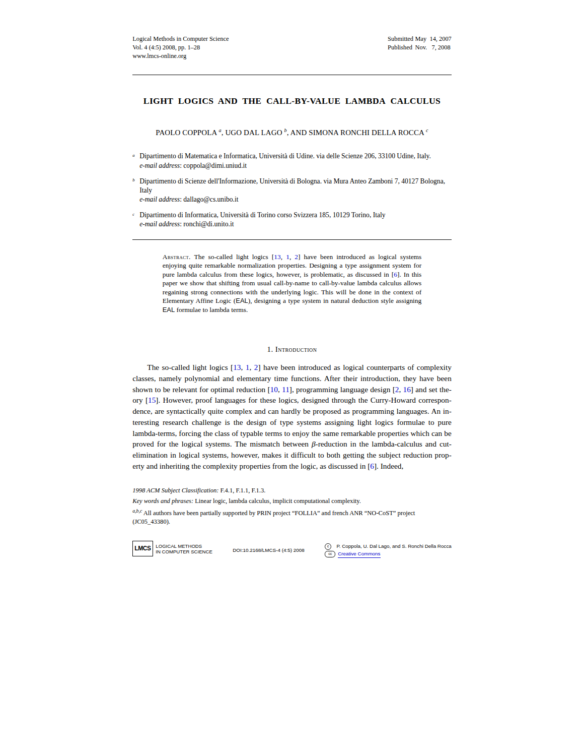Logical Methods in Computer Science
Vol. 4 (4:5) 2008, pp. 1–28
www.lmcs-online.org
| Submitted | May 14, 2007 |
| Published | Nov. 7, 2008 |
LIGHT LOGICS AND THE CALL-BY-VALUE LAMBDA CALCULUS
PAOLO COPPOLA a, UGO DAL LAGO b, AND SIMONA RONCHI DELLA ROCCA c
a
Dipartimento di Matematica e Informatica, Università di Udine. via delle Scienze 206, 33100 Udine, Italy. e-mail address: coppola@dimi.uniud.it
b
Dipartimento di Scienze dell'Informazione, Università di Bologna. via Mura Anteo Zamboni 7, 40127 Bologna, Italy e-mail address: dallago@cs.unibo.it
c
Dipartimento di Informatica, Università di Torino corso Svizzera 185, 10129 Torino, Italy e-mail address: ronchi@di.unito.it
Abstract. The so-called light logics [13, 1, 2] have been introduced as logical systems enjoying quite remarkable normalization properties. Designing a type assignment system for pure lambda calculus from these logics, however, is problematic, as discussed in [6]. In this paper we show that shifting from usual call-by-name to call-by-value lambda calculus allows regaining strong connections with the underlying logic. This will be done in the context of Elementary Affine Logic (EAL), designing a type system in natural deduction style assigning EAL formulae to lambda terms.
1. Introduction
The so-called light logics [13, 1, 2] have been introduced as logical counterparts of complexity classes, namely polynomial and elementary time functions. After their introduction, they have been shown to be relevant for optimal reduction [10, 11], programming language design [2, 16] and set theory [15]. However, proof languages for these logics, designed through the Curry-Howard correspondence, are syntactically quite complex and can hardly be proposed as programming languages. An interesting research challenge is the design of type systems assigning light logics formulae to pure lambda-terms, forcing the class of typable terms to enjoy the same remarkable properties which can be proved for the logical systems. The mismatch between β-reduction in the lambda-calculus and cut-elimination in logical systems, however, makes it difficult to both getting the subject reduction property and inheriting the complexity properties from the logic, as discussed in [6]. Indeed,
1998 ACM Subject Classification: F.4.1, F.1.1, F.1.3.
Key words and phrases: Linear logic, lambda calculus, implicit computational complexity.
a,b,c All authors have been partially supported by PRIN project “FOLLIA” and french ANR “NO-CoST” project (JC05_43380).
LMCS
LOGICAL METHODS
IN COMPUTER SCIENCE
DOI:10.2168/LMCS-4 (4:5) 2008
c P. Coppola, U. Dal Lago, and S. Ronchi Della Rocca
cc Creative Commons